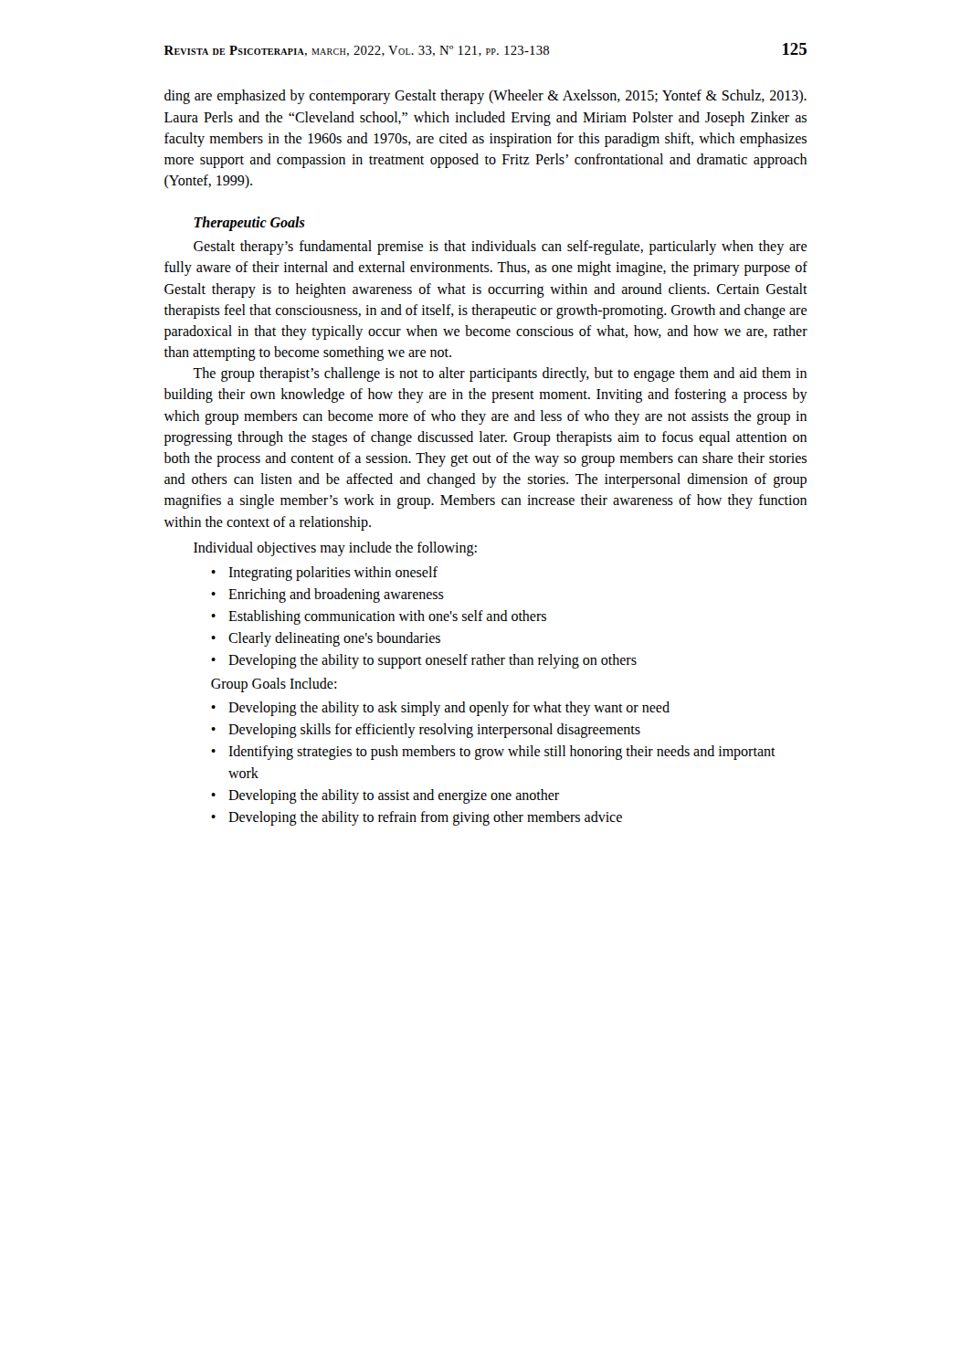Revista de Psicoterapia, march, 2022, Vol. 33, Nº 121, pp. 123-138 125
ding are emphasized by contemporary Gestalt therapy (Wheeler & Axelsson, 2015; Yontef & Schulz, 2013). Laura Perls and the “Cleveland school,” which included Erving and Miriam Polster and Joseph Zinker as faculty members in the 1960s and 1970s, are cited as inspiration for this paradigm shift, which emphasizes more support and compassion in treatment opposed to Fritz Perls’ confrontational and dramatic approach (Yontef, 1999).
Therapeutic Goals
Gestalt therapy’s fundamental premise is that individuals can self-regulate, particularly when they are fully aware of their internal and external environments. Thus, as one might imagine, the primary purpose of Gestalt therapy is to heighten awareness of what is occurring within and around clients. Certain Gestalt therapists feel that consciousness, in and of itself, is therapeutic or growth-promoting. Growth and change are paradoxical in that they typically occur when we become conscious of what, how, and how we are, rather than attempting to become something we are not.
The group therapist’s challenge is not to alter participants directly, but to engage them and aid them in building their own knowledge of how they are in the present moment. Inviting and fostering a process by which group members can become more of who they are and less of who they are not assists the group in progressing through the stages of change discussed later. Group therapists aim to focus equal attention on both the process and content of a session. They get out of the way so group members can share their stories and others can listen and be affected and changed by the stories. The interpersonal dimension of group magnifies a single member’s work in group. Members can increase their awareness of how they function within the context of a relationship.
Individual objectives may include the following:
Integrating polarities within oneself
Enriching and broadening awareness
Establishing communication with one's self and others
Clearly delineating one's boundaries
Developing the ability to support oneself rather than relying on others
Group Goals Include:
Developing the ability to ask simply and openly for what they want or need
Developing skills for efficiently resolving interpersonal disagreements
Identifying strategies to push members to grow while still honoring their needs and important work
Developing the ability to assist and energize one another
Developing the ability to refrain from giving other members advice